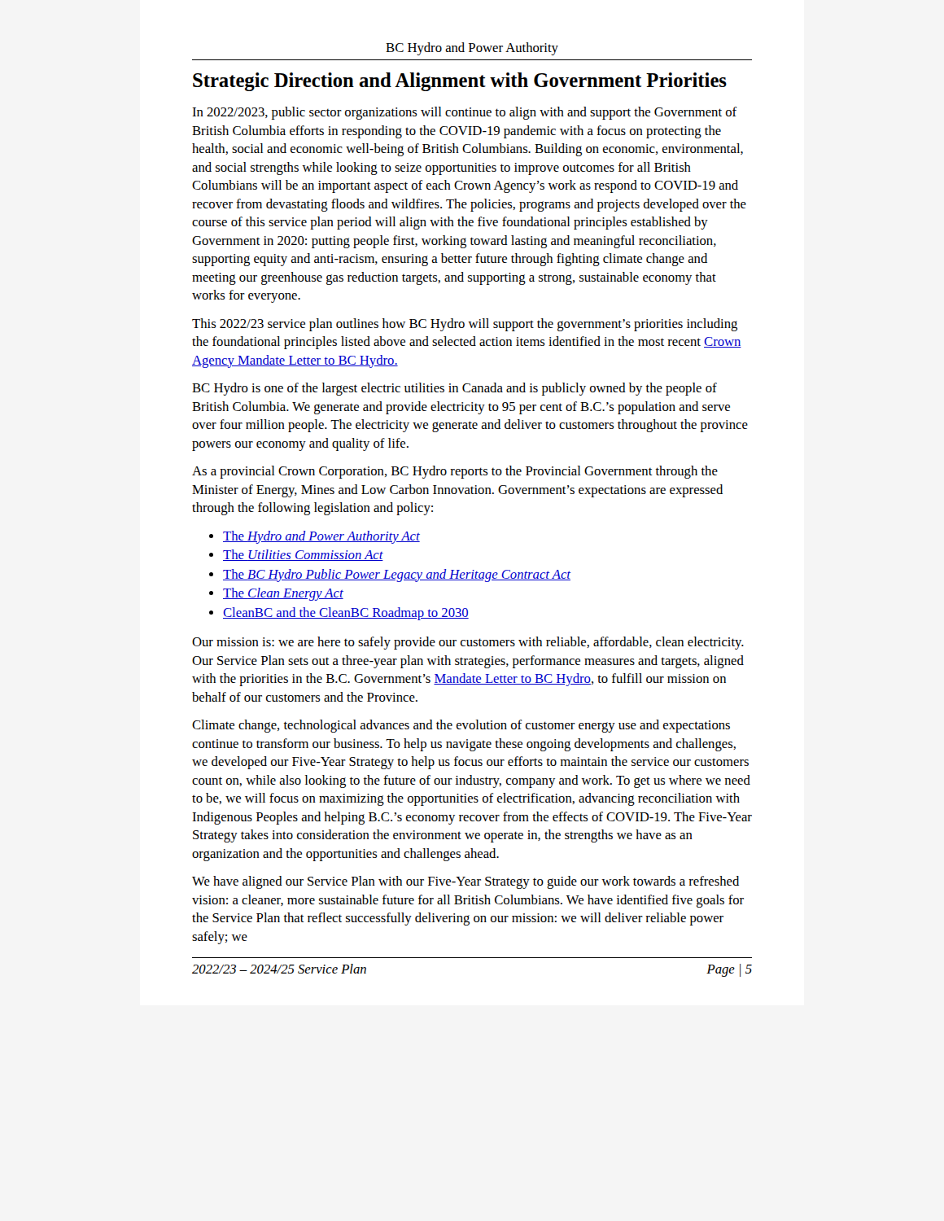BC Hydro and Power Authority
Strategic Direction and Alignment with Government Priorities
In 2022/2023, public sector organizations will continue to align with and support the Government of British Columbia efforts in responding to the COVID-19 pandemic with a focus on protecting the health, social and economic well-being of British Columbians. Building on economic, environmental, and social strengths while looking to seize opportunities to improve outcomes for all British Columbians will be an important aspect of each Crown Agency’s work as respond to COVID-19 and recover from devastating floods and wildfires. The policies, programs and projects developed over the course of this service plan period will align with the five foundational principles established by Government in 2020: putting people first, working toward lasting and meaningful reconciliation, supporting equity and anti-racism, ensuring a better future through fighting climate change and meeting our greenhouse gas reduction targets, and supporting a strong, sustainable economy that works for everyone.
This 2022/23 service plan outlines how BC Hydro will support the government’s priorities including the foundational principles listed above and selected action items identified in the most recent Crown Agency Mandate Letter to BC Hydro.
BC Hydro is one of the largest electric utilities in Canada and is publicly owned by the people of British Columbia. We generate and provide electricity to 95 per cent of B.C.’s population and serve over four million people. The electricity we generate and deliver to customers throughout the province powers our economy and quality of life.
As a provincial Crown Corporation, BC Hydro reports to the Provincial Government through the Minister of Energy, Mines and Low Carbon Innovation. Government’s expectations are expressed through the following legislation and policy:
The Hydro and Power Authority Act
The Utilities Commission Act
The BC Hydro Public Power Legacy and Heritage Contract Act
The Clean Energy Act
CleanBC and the CleanBC Roadmap to 2030
Our mission is: we are here to safely provide our customers with reliable, affordable, clean electricity. Our Service Plan sets out a three-year plan with strategies, performance measures and targets, aligned with the priorities in the B.C. Government’s Mandate Letter to BC Hydro, to fulfill our mission on behalf of our customers and the Province.
Climate change, technological advances and the evolution of customer energy use and expectations continue to transform our business. To help us navigate these ongoing developments and challenges, we developed our Five-Year Strategy to help us focus our efforts to maintain the service our customers count on, while also looking to the future of our industry, company and work. To get us where we need to be, we will focus on maximizing the opportunities of electrification, advancing reconciliation with Indigenous Peoples and helping B.C.’s economy recover from the effects of COVID-19. The Five-Year Strategy takes into consideration the environment we operate in, the strengths we have as an organization and the opportunities and challenges ahead.
We have aligned our Service Plan with our Five-Year Strategy to guide our work towards a refreshed vision: a cleaner, more sustainable future for all British Columbians. We have identified five goals for the Service Plan that reflect successfully delivering on our mission: we will deliver reliable power safely; we
2022/23 – 2024/25 Service Plan Page | 5